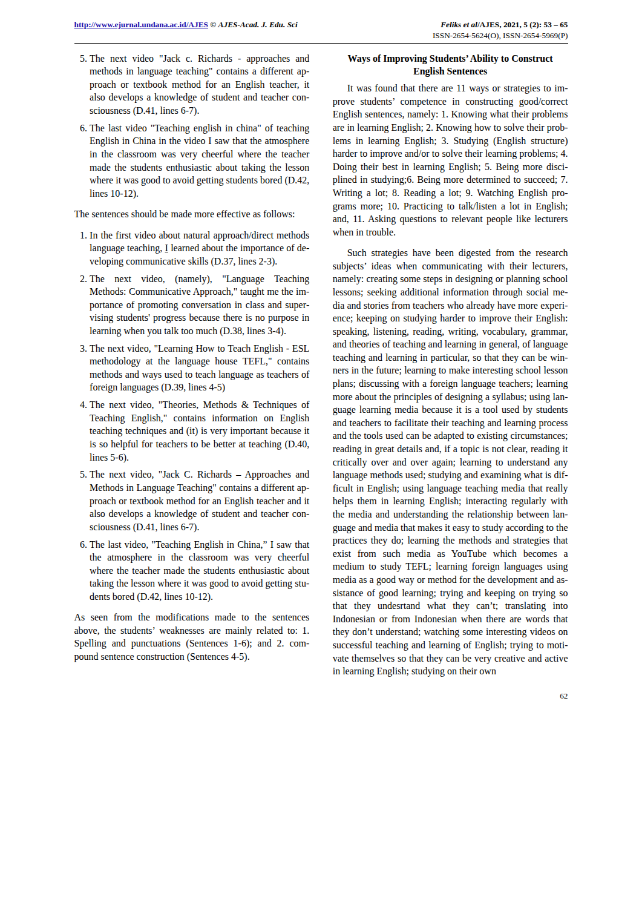http://www.ejurnal.undana.ac.id/AJES © AJES-Acad. J. Edu. Sci
Feliks et al/AJES, 2021, 5 (2): 53 – 65
ISSN-2654-5624(O), ISSN-2654-5969(P)
The next video "Jack c. Richards - approaches and methods in language teaching" contains a different approach or textbook method for an English teacher, it also develops a knowledge of student and teacher consciousness (D.41, lines 6-7).
The last video "Teaching english in china" of teaching English in China in the video I saw that the atmosphere in the classroom was very cheerful where the teacher made the students enthusiastic about taking the lesson where it was good to avoid getting students bored (D.42, lines 10-12).
The sentences should be made more effective as follows:
In the first video about natural approach/direct methods language teaching, I learned about the importance of developing communicative skills (D.37, lines 2-3).
The next video, (namely), "Language Teaching Methods: Communicative Approach," taught me the importance of promoting conversation in class and supervising students' progress because there is no purpose in learning when you talk too much (D.38, lines 3-4).
The next video, "Learning How to Teach English - ESL methodology at the language house TEFL," contains methods and ways used to teach language as teachers of foreign languages (D.39, lines 4-5)
The next video, "Theories, Methods & Techniques of Teaching English," contains information on English teaching techniques and (it) is very important because it is so helpful for teachers to be better at teaching (D.40, lines 5-6).
The next video, "Jack C. Richards – Approaches and Methods in Language Teaching" contains a different approach or textbook method for an English teacher and it also develops a knowledge of student and teacher consciousness (D.41, lines 6-7).
The last video, "Teaching English in China,” I saw that the atmosphere in the classroom was very cheerful where the teacher made the students enthusiastic about taking the lesson where it was good to avoid getting students bored (D.42, lines 10-12).
As seen from the modifications made to the sentences above, the students’ weaknesses are mainly related to: 1. Spelling and punctuations (Sentences 1-6); and 2. compound sentence construction (Sentences 4-5).
Ways of Improving Students’ Ability to Construct English Sentences
It was found that there are 11 ways or strategies to improve students’ competence in constructing good/correct English sentences, namely: 1. Knowing what their problems are in learning English; 2. Knowing how to solve their problems in learning English; 3. Studying (English structure) harder to improve and/or to solve their learning problems; 4. Doing their best in learning English; 5. Being more disciplined in studying;6. Being more determined to succeed; 7. Writing a lot; 8. Reading a lot; 9. Watching English programs more; 10. Practicing to talk/listen a lot in English; and, 11. Asking questions to relevant people like lecturers when in trouble.
Such strategies have been digested from the research subjects’ ideas when communicating with their lecturers, namely: creating some steps in designing or planning school lessons; seeking additional information through social media and stories from teachers who already have more experience; keeping on studying harder to improve their English: speaking, listening, reading, writing, vocabulary, grammar, and theories of teaching and learning in general, of language teaching and learning in particular, so that they can be winners in the future; learning to make interesting school lesson plans; discussing with a foreign language teachers; learning more about the principles of designing a syllabus; using language learning media because it is a tool used by students and teachers to facilitate their teaching and learning process and the tools used can be adapted to existing circumstances; reading in great details and, if a topic is not clear, reading it critically over and over again; learning to understand any language methods used; studying and examining what is difficult in English; using language teaching media that really helps them in learning English; interacting regularly with the media and understanding the relationship between language and media that makes it easy to study according to the practices they do; learning the methods and strategies that exist from such media as YouTube which becomes a medium to study TEFL; learning foreign languages using media as a good way or method for the development and assistance of good learning; trying and keeping on trying so that they undesrtand what they can’t; translating into Indonesian or from Indonesian when there are words that they don’t understand; watching some interesting videos on successful teaching and learning of English; trying to motivate themselves so that they can be very creative and active in learning English; studying on their own
62